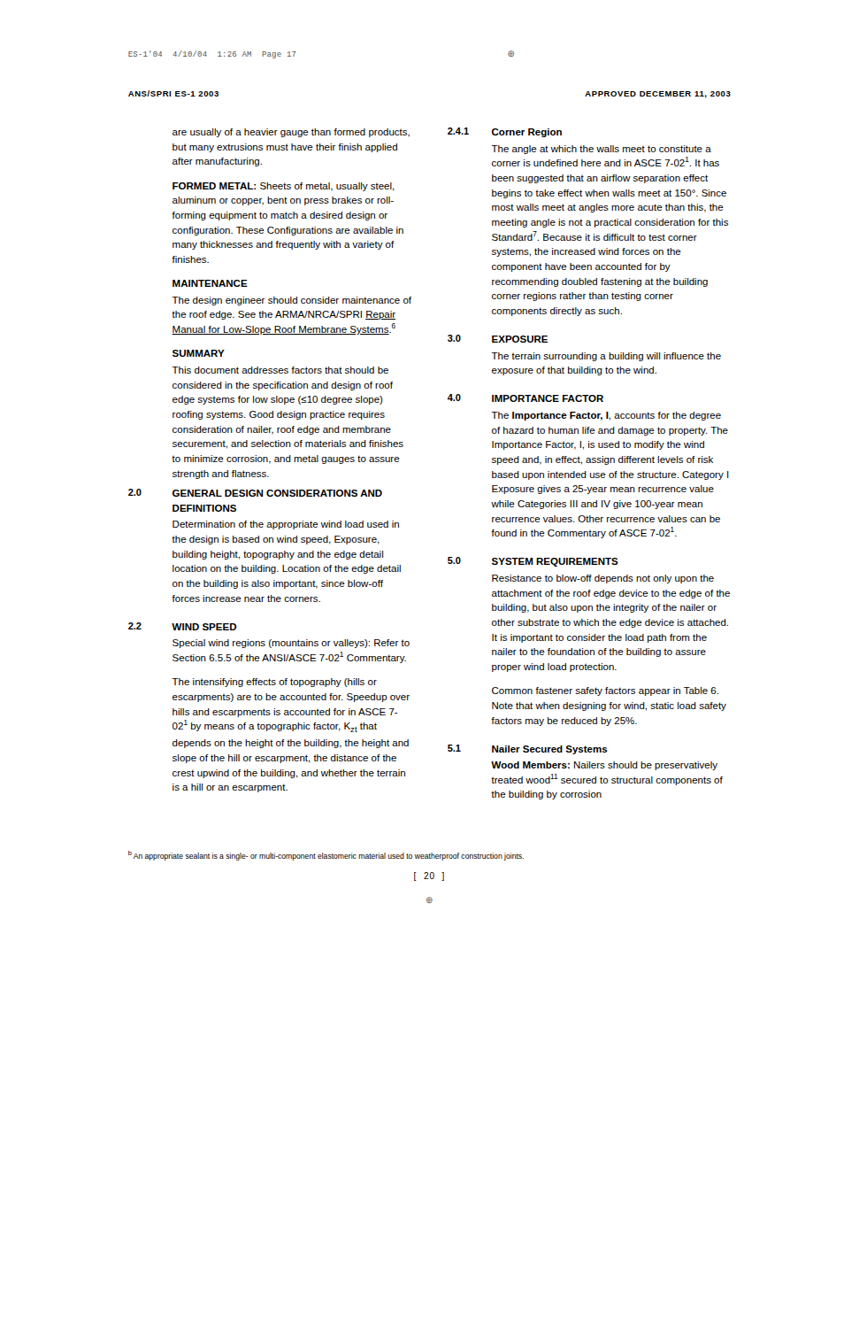ES-1'04 4/10/04 1:26 AM Page 17 ⊕
ANS/SPRI ES-1 2003 APPROVED DECEMBER 11, 2003
are usually of a heavier gauge than formed products, but many extrusions must have their finish applied after manufacturing.
FORMED METAL: Sheets of metal, usually steel, aluminum or copper, bent on press brakes or roll-forming equipment to match a desired design or configuration. These Configurations are available in many thicknesses and frequently with a variety of finishes.
MAINTENANCE
The design engineer should consider maintenance of the roof edge. See the ARMA/NRCA/SPRI Repair Manual for Low-Slope Roof Membrane Systems.6
SUMMARY
This document addresses factors that should be considered in the specification and design of roof edge systems for low slope (≤10 degree slope) roofing systems. Good design practice requires consideration of nailer, roof edge and membrane securement, and selection of materials and finishes to minimize corrosion, and metal gauges to assure strength and flatness.
2.0
GENERAL DESIGN CONSIDERATIONS AND DEFINITIONS
Determination of the appropriate wind load used in the design is based on wind speed, Exposure, building height, topography and the edge detail location on the building. Location of the edge detail on the building is also important, since blow-off forces increase near the corners.
2.2
WIND SPEED
Special wind regions (mountains or valleys): Refer to Section 6.5.5 of the ANSI/ASCE 7-021 Commentary.
The intensifying effects of topography (hills or escarpments) are to be accounted for. Speedup over hills and escarpments is accounted for in ASCE 7-021 by means of a topographic factor, Kzt that depends on the height of the building, the height and slope of the hill or escarpment, the distance of the crest upwind of the building, and whether the terrain is a hill or an escarpment.
2.4.1
Corner Region
The angle at which the walls meet to constitute a corner is undefined here and in ASCE 7-021. It has been suggested that an airflow separation effect begins to take effect when walls meet at 150°. Since most walls meet at angles more acute than this, the meeting angle is not a practical consideration for this Standard7. Because it is difficult to test corner systems, the increased wind forces on the component have been accounted for by recommending doubled fastening at the building corner regions rather than testing corner components directly as such.
3.0
EXPOSURE
The terrain surrounding a building will influence the exposure of that building to the wind.
4.0
IMPORTANCE FACTOR
The Importance Factor, I, accounts for the degree of hazard to human life and damage to property. The Importance Factor, I, is used to modify the wind speed and, in effect, assign different levels of risk based upon intended use of the structure. Category I Exposure gives a 25-year mean recurrence value while Categories III and IV give 100-year mean recurrence values. Other recurrence values can be found in the Commentary of ASCE 7-021.
5.0
SYSTEM REQUIREMENTS
Resistance to blow-off depends not only upon the attachment of the roof edge device to the edge of the building, but also upon the integrity of the nailer or other substrate to which the edge device is attached. It is important to consider the load path from the nailer to the foundation of the building to assure proper wind load protection.
Common fastener safety factors appear in Table 6. Note that when designing for wind, static load safety factors may be reduced by 25%.
5.1
Nailer Secured Systems
Wood Members: Nailers should be preservatively treated wood11 secured to structural components of the building by corrosion
b An appropriate sealant is a single- or multi-component elastomeric material used to weatherproof construction joints.
[ 20 ]
⊕